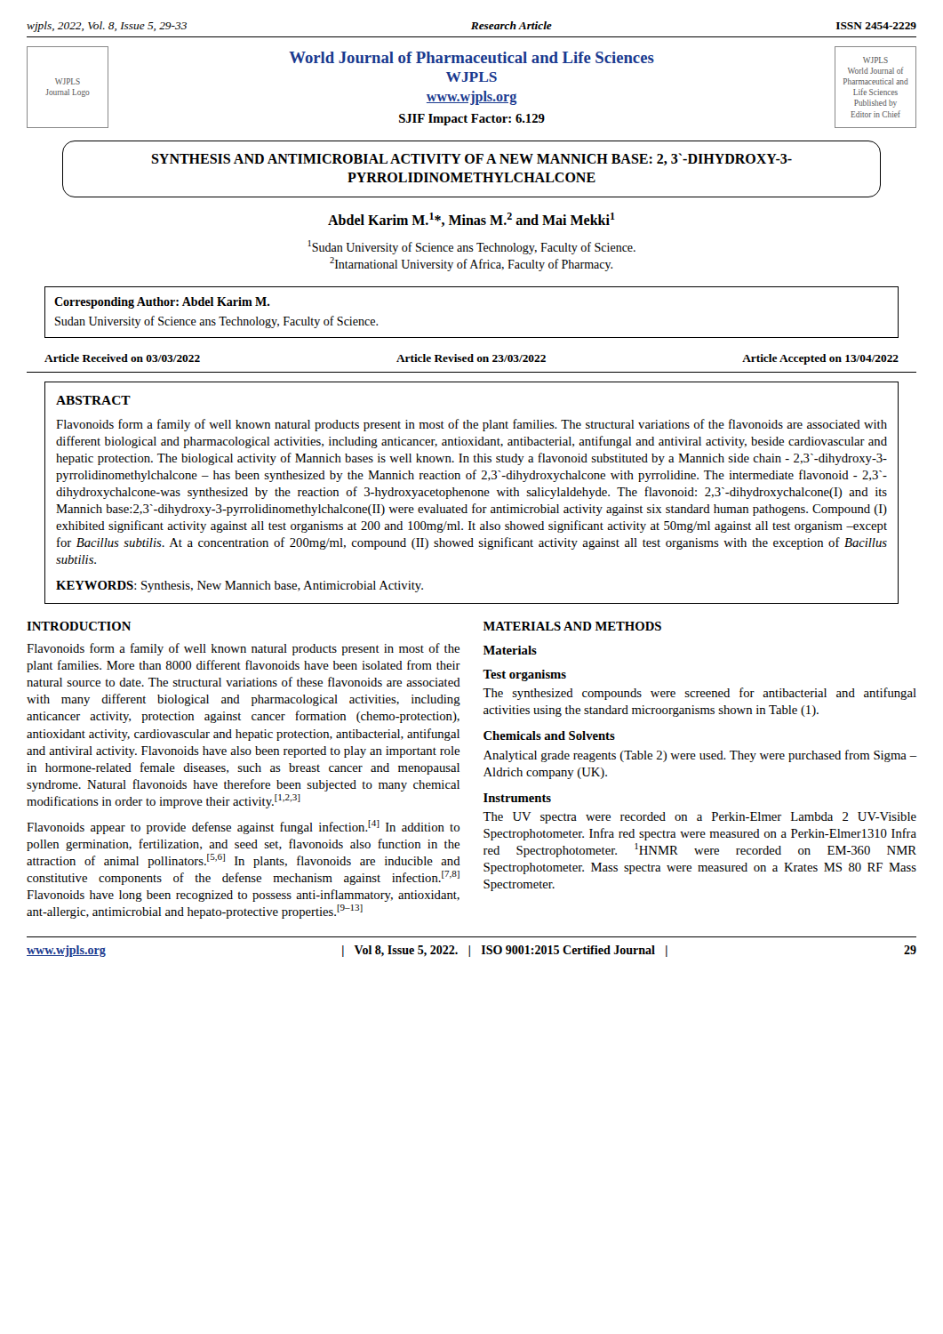wjpls, 2022, Vol. 8, Issue 5, 29-33
Research Article
ISSN 2454-2229
WJPLS
Journal Logo
World Journal of Pharmaceutical and Life Sciences
WJPLS
www.wjpls.org
SJIF Impact Factor: 6.129
WJPLS
World Journal of Pharmaceutical and Life Sciences
Published by
Editor in Chief
SYNTHESIS AND ANTIMICROBIAL ACTIVITY OF A NEW MANNICH BASE: 2, 3`-DIHYDROXY-3-PYRROLIDINOMETHYLCHALCONE
Abdel Karim M.1*, Minas M.2 and Mai Mekki1
1Sudan University of Science ans Technology, Faculty of Science.
2Intarnational University of Africa, Faculty of Pharmacy.
Corresponding Author: Abdel Karim M.
Sudan University of Science ans Technology, Faculty of Science.
Article Received on 03/03/2022 Article Revised on 23/03/2022 Article Accepted on 13/04/2022
ABSTRACT
Flavonoids form a family of well known natural products present in most of the plant families. The structural variations of the flavonoids are associated with different biological and pharmacological activities, including anticancer, antioxidant, antibacterial, antifungal and antiviral activity, beside cardiovascular and hepatic protection. The biological activity of Mannich bases is well known. In this study a flavonoid substituted by a Mannich side chain - 2,3`-dihydroxy-3-pyrrolidinomethylchalcone – has been synthesized by the Mannich reaction of 2,3`-dihydroxychalcone with pyrrolidine. The intermediate flavonoid - 2,3`-dihydroxychalcone-was synthesized by the reaction of 3-hydroxyacetophenone with salicylaldehyde. The flavonoid: 2,3`-dihydroxychalcone(I) and its Mannich base:2,3`-dihydroxy-3-pyrrolidinomethylchalcone(II) were evaluated for antimicrobial activity against six standard human pathogens. Compound (I) exhibited significant activity against all test organisms at 200 and 100mg/ml. It also showed significant activity at 50mg/ml against all test organism –except for Bacillus subtilis. At a concentration of 200mg/ml, compound (II) showed significant activity against all test organisms with the exception of Bacillus subtilis.
KEYWORDS: Synthesis, New Mannich base, Antimicrobial Activity.
INTRODUCTION
Flavonoids form a family of well known natural products present in most of the plant families. More than 8000 different flavonoids have been isolated from their natural source to date. The structural variations of these flavonoids are associated with many different biological and pharmacological activities, including anticancer activity, protection against cancer formation (chemo-protection), antioxidant activity, cardiovascular and hepatic protection, antibacterial, antifungal and antiviral activity. Flavonoids have also been reported to play an important role in hormone-related female diseases, such as breast cancer and menopausal syndrome. Natural flavonoids have therefore been subjected to many chemical modifications in order to improve their activity.[1,2,3]
Flavonoids appear to provide defense against fungal infection.[4] In addition to pollen germination, fertilization, and seed set, flavonoids also function in the attraction of animal pollinators.[5,6] In plants, flavonoids are inducible and constitutive components of the defense mechanism against infection.[7,8] Flavonoids have long been recognized to possess anti-inflammatory, antioxidant, ant-allergic, antimicrobial and hepato-protective properties.[9–13]
MATERIALS AND METHODS
Materials
Test organisms
The synthesized compounds were screened for antibacterial and antifungal activities using the standard microorganisms shown in Table (1).
Chemicals and Solvents
Analytical grade reagents (Table 2) were used. They were purchased from Sigma – Aldrich company (UK).
Instruments
The UV spectra were recorded on a Perkin-Elmer Lambda 2 UV-Visible Spectrophotometer. Infra red spectra were measured on a Perkin-Elmer1310 Infra red Spectrophotometer. 1HNMR were recorded on EM-360 NMR Spectrophotometer. Mass spectra were measured on a Krates MS 80 RF Mass Spectrometer.
www.wjpls.org
| Vol 8, Issue 5, 2022. | ISO 9001:2015 Certified Journal |
29